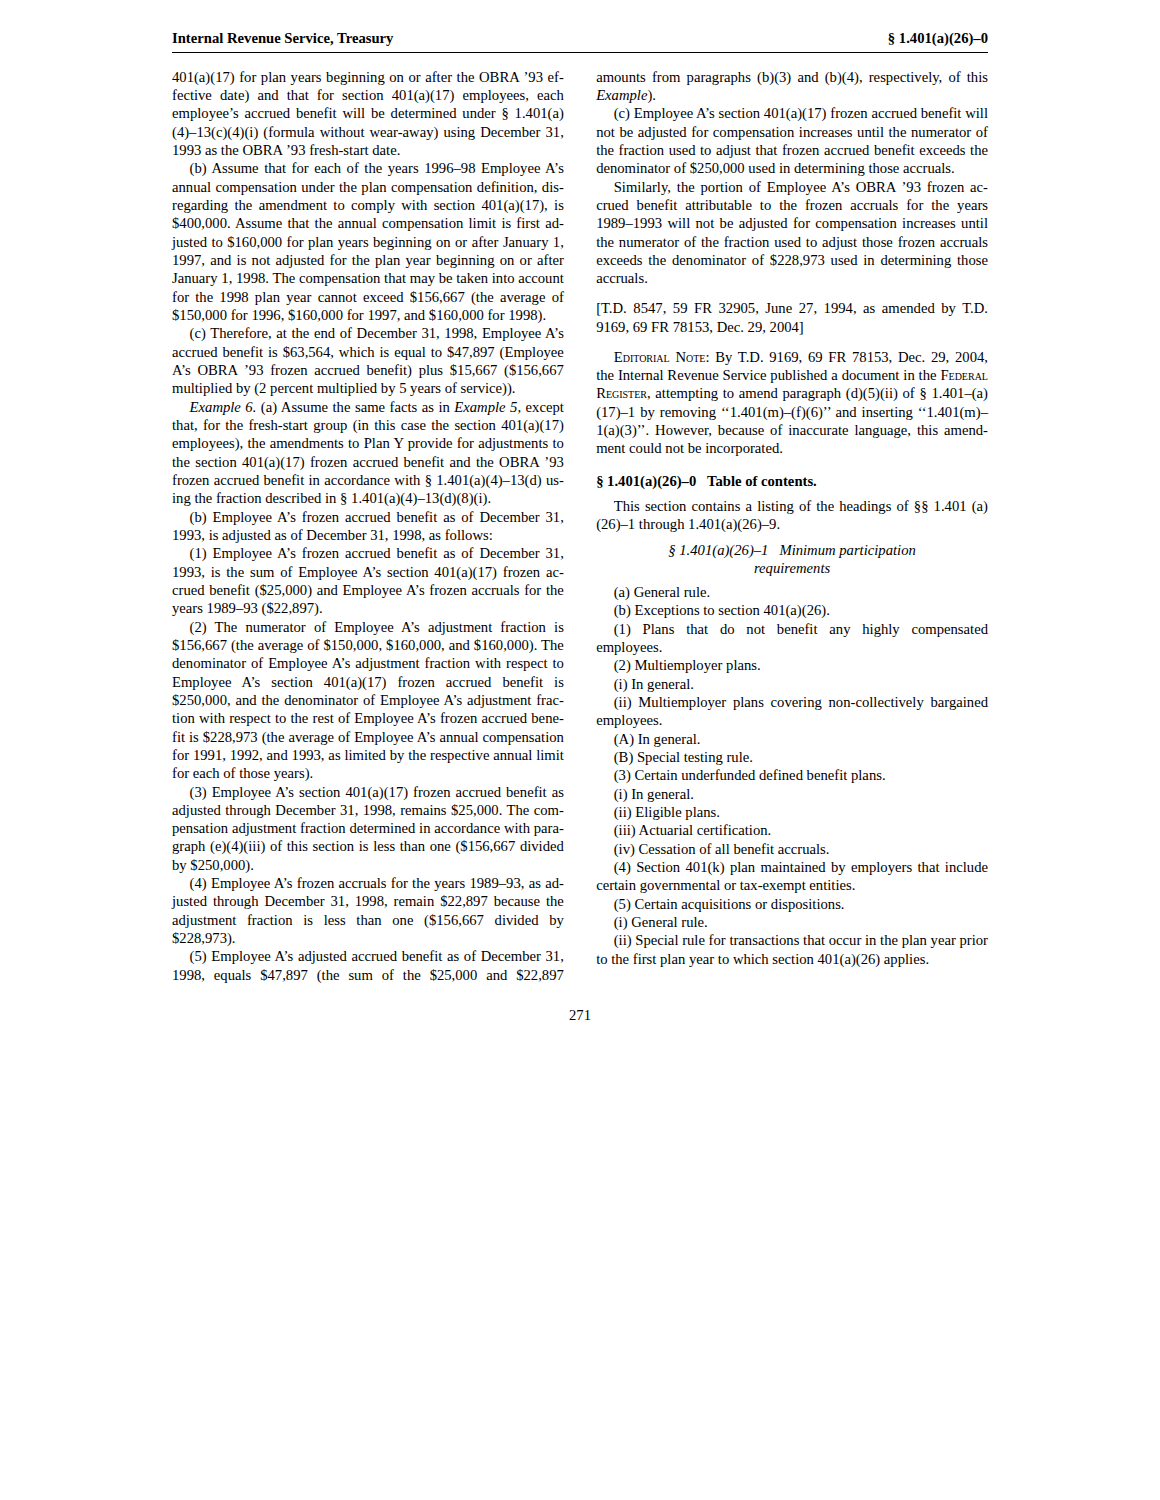Internal Revenue Service, Treasury § 1.401(a)(26)–0
401(a)(17) for plan years beginning on or after the OBRA ’93 effective date) and that for section 401(a)(17) employees, each employee’s accrued benefit will be determined under § 1.401(a)(4)–13(c)(4)(i) (formula without wear-away) using December 31, 1993 as the OBRA ’93 fresh-start date.
(b) Assume that for each of the years 1996–98 Employee A’s annual compensation under the plan compensation definition, disregarding the amendment to comply with section 401(a)(17), is $400,000. Assume that the annual compensation limit is first adjusted to $160,000 for plan years beginning on or after January 1, 1997, and is not adjusted for the plan year beginning on or after January 1, 1998. The compensation that may be taken into account for the 1998 plan year cannot exceed $156,667 (the average of $150,000 for 1996, $160,000 for 1997, and $160,000 for 1998).
(c) Therefore, at the end of December 31, 1998, Employee A’s accrued benefit is $63,564, which is equal to $47,897 (Employee A’s OBRA ’93 frozen accrued benefit) plus $15,667 ($156,667 multiplied by (2 percent multiplied by 5 years of service)).
Example 6. (a) Assume the same facts as in Example 5, except that, for the fresh-start group (in this case the section 401(a)(17) employees), the amendments to Plan Y provide for adjustments to the section 401(a)(17) frozen accrued benefit and the OBRA ’93 frozen accrued benefit in accordance with § 1.401(a)(4)–13(d) using the fraction described in § 1.401(a)(4)–13(d)(8)(i).
(b) Employee A’s frozen accrued benefit as of December 31, 1993, is adjusted as of December 31, 1998, as follows:
(1) Employee A’s frozen accrued benefit as of December 31, 1993, is the sum of Employee A’s section 401(a)(17) frozen accrued benefit ($25,000) and Employee A’s frozen accruals for the years 1989–93 ($22,897).
(2) The numerator of Employee A’s adjustment fraction is $156,667 (the average of $150,000, $160,000, and $160,000). The denominator of Employee A’s adjustment fraction with respect to Employee A’s section 401(a)(17) frozen accrued benefit is $250,000, and the denominator of Employee A’s adjustment fraction with respect to the rest of Employee A’s frozen accrued benefit is $228,973 (the average of Employee A’s annual compensation for 1991, 1992, and 1993, as limited by the respective annual limit for each of those years).
(3) Employee A’s section 401(a)(17) frozen accrued benefit as adjusted through December 31, 1998, remains $25,000. The compensation adjustment fraction determined in accordance with paragraph (e)(4)(iii) of this section is less than one ($156,667 divided by $250,000).
(4) Employee A’s frozen accruals for the years 1989–93, as adjusted through December 31, 1998, remain $22,897 because the adjustment fraction is less than one ($156,667 divided by $228,973).
(5) Employee A’s adjusted accrued benefit as of December 31, 1998, equals $47,897 (the sum of the $25,000 and $22,897 amounts from paragraphs (b)(3) and (b)(4), respectively, of this Example).
(c) Employee A’s section 401(a)(17) frozen accrued benefit will not be adjusted for compensation increases until the numerator of the fraction used to adjust that frozen accrued benefit exceeds the denominator of $250,000 used in determining those accruals.
Similarly, the portion of Employee A’s OBRA ’93 frozen accrued benefit attributable to the frozen accruals for the years 1989–1993 will not be adjusted for compensation increases until the numerator of the fraction used to adjust those frozen accruals exceeds the denominator of $228,973 used in determining those accruals.
[T.D. 8547, 59 FR 32905, June 27, 1994, as amended by T.D. 9169, 69 FR 78153, Dec. 29, 2004]
Editorial Note: By T.D. 9169, 69 FR 78153, Dec. 29, 2004, the Internal Revenue Service published a document in the Federal Register, attempting to amend paragraph (d)(5)(ii) of § 1.401–(a)(17)–1 by removing ‘‘1.401(m)–(f)(6)’’ and inserting ‘‘1.401(m)–1(a)(3)’’. However, because of inaccurate language, this amendment could not be incorporated.
§ 1.401(a)(26)–0 Table of contents.
This section contains a listing of the headings of §§ 1.401 (a)(26)–1 through 1.401(a)(26)–9.
§ 1.401(a)(26)–1 Minimum participation
requirements
(a) General rule.
(b) Exceptions to section 401(a)(26).
(1) Plans that do not benefit any highly compensated employees.
(2) Multiemployer plans.
(i) In general.
(ii) Multiemployer plans covering non-collectively bargained employees.
(A) In general.
(B) Special testing rule.
(3) Certain underfunded defined benefit plans.
(i) In general.
(ii) Eligible plans.
(iii) Actuarial certification.
(iv) Cessation of all benefit accruals.
(4) Section 401(k) plan maintained by employers that include certain governmental or tax-exempt entities.
(5) Certain acquisitions or dispositions.
(i) General rule.
(ii) Special rule for transactions that occur in the plan year prior to the first plan year to which section 401(a)(26) applies.
271